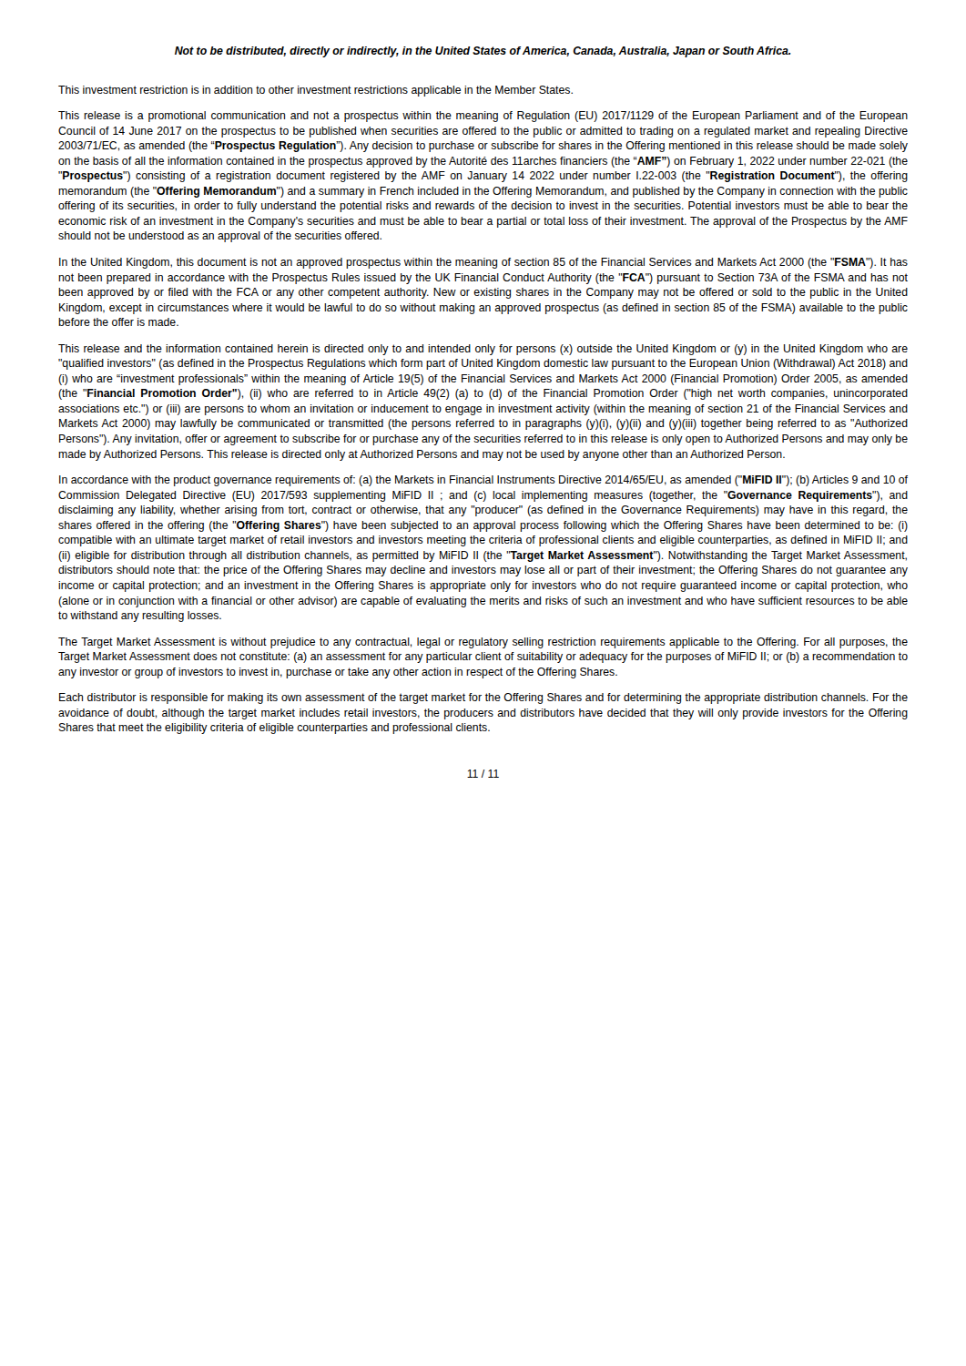Not to be distributed, directly or indirectly, in the United States of America, Canada, Australia, Japan or South Africa.
This investment restriction is in addition to other investment restrictions applicable in the Member States.
This release is a promotional communication and not a prospectus within the meaning of Regulation (EU) 2017/1129 of the European Parliament and of the European Council of 14 June 2017 on the prospectus to be published when securities are offered to the public or admitted to trading on a regulated market and repealing Directive 2003/71/EC, as amended (the “Prospectus Regulation”). Any decision to purchase or subscribe for shares in the Offering mentioned in this release should be made solely on the basis of all the information contained in the prospectus approved by the Autorité des 11arches financiers (the “AMF”) on February 1, 2022 under number 22-021 (the "Prospectus") consisting of a registration document registered by the AMF on January 14 2022 under number I.22-003 (the "Registration Document"), the offering memorandum (the "Offering Memorandum") and a summary in French included in the Offering Memorandum, and published by the Company in connection with the public offering of its securities, in order to fully understand the potential risks and rewards of the decision to invest in the securities. Potential investors must be able to bear the economic risk of an investment in the Company's securities and must be able to bear a partial or total loss of their investment. The approval of the Prospectus by the AMF should not be understood as an approval of the securities offered.
In the United Kingdom, this document is not an approved prospectus within the meaning of section 85 of the Financial Services and Markets Act 2000 (the "FSMA"). It has not been prepared in accordance with the Prospectus Rules issued by the UK Financial Conduct Authority (the "FCA") pursuant to Section 73A of the FSMA and has not been approved by or filed with the FCA or any other competent authority. New or existing shares in the Company may not be offered or sold to the public in the United Kingdom, except in circumstances where it would be lawful to do so without making an approved prospectus (as defined in section 85 of the FSMA) available to the public before the offer is made.
This release and the information contained herein is directed only to and intended only for persons (x) outside the United Kingdom or (y) in the United Kingdom who are "qualified investors" (as defined in the Prospectus Regulations which form part of United Kingdom domestic law pursuant to the European Union (Withdrawal) Act 2018) and (i) who are “investment professionals” within the meaning of Article 19(5) of the Financial Services and Markets Act 2000 (Financial Promotion) Order 2005, as amended (the "Financial Promotion Order"), (ii) who are referred to in Article 49(2) (a) to (d) of the Financial Promotion Order ("high net worth companies, unincorporated associations etc.") or (iii) are persons to whom an invitation or inducement to engage in investment activity (within the meaning of section 21 of the Financial Services and Markets Act 2000) may lawfully be communicated or transmitted (the persons referred to in paragraphs (y)(i), (y)(ii) and (y)(iii) together being referred to as "Authorized Persons"). Any invitation, offer or agreement to subscribe for or purchase any of the securities referred to in this release is only open to Authorized Persons and may only be made by Authorized Persons. This release is directed only at Authorized Persons and may not be used by anyone other than an Authorized Person.
In accordance with the product governance requirements of: (a) the Markets in Financial Instruments Directive 2014/65/EU, as amended ("MiFID II"); (b) Articles 9 and 10 of Commission Delegated Directive (EU) 2017/593 supplementing MiFID II ; and (c) local implementing measures (together, the "Governance Requirements"), and disclaiming any liability, whether arising from tort, contract or otherwise, that any "producer" (as defined in the Governance Requirements) may have in this regard, the shares offered in the offering (the "Offering Shares") have been subjected to an approval process following which the Offering Shares have been determined to be: (i) compatible with an ultimate target market of retail investors and investors meeting the criteria of professional clients and eligible counterparties, as defined in MiFID II; and (ii) eligible for distribution through all distribution channels, as permitted by MiFID II (the "Target Market Assessment"). Notwithstanding the Target Market Assessment, distributors should note that: the price of the Offering Shares may decline and investors may lose all or part of their investment; the Offering Shares do not guarantee any income or capital protection; and an investment in the Offering Shares is appropriate only for investors who do not require guaranteed income or capital protection, who (alone or in conjunction with a financial or other advisor) are capable of evaluating the merits and risks of such an investment and who have sufficient resources to be able to withstand any resulting losses.
The Target Market Assessment is without prejudice to any contractual, legal or regulatory selling restriction requirements applicable to the Offering. For all purposes, the Target Market Assessment does not constitute: (a) an assessment for any particular client of suitability or adequacy for the purposes of MiFID II; or (b) a recommendation to any investor or group of investors to invest in, purchase or take any other action in respect of the Offering Shares.
Each distributor is responsible for making its own assessment of the target market for the Offering Shares and for determining the appropriate distribution channels. For the avoidance of doubt, although the target market includes retail investors, the producers and distributors have decided that they will only provide investors for the Offering Shares that meet the eligibility criteria of eligible counterparties and professional clients.
11 / 11